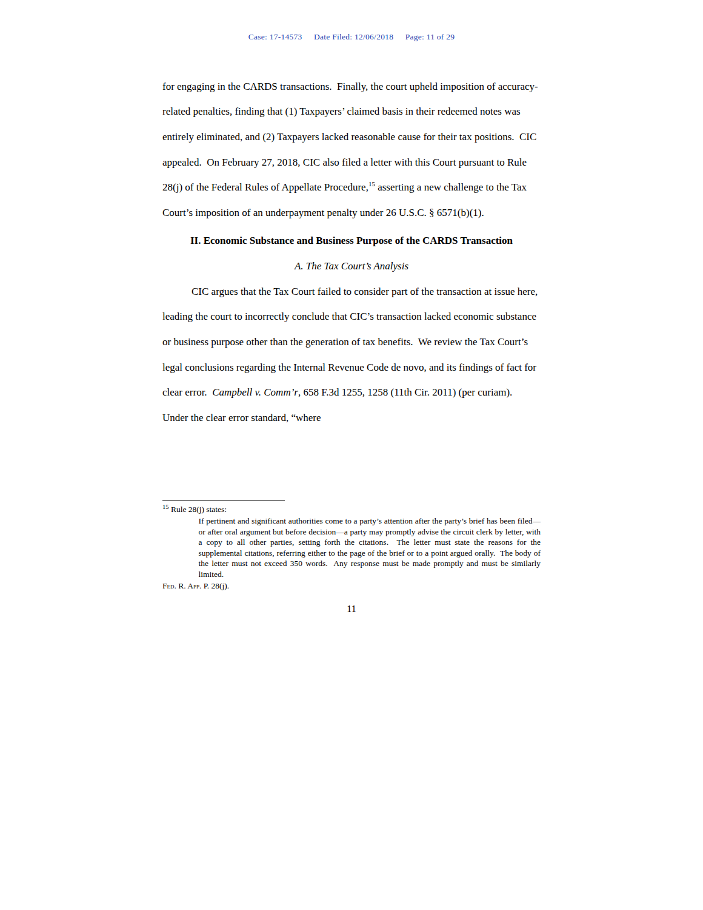Case: 17-14573 Date Filed: 12/06/2018 Page: 11 of 29
for engaging in the CARDS transactions. Finally, the court upheld imposition of accuracy-related penalties, finding that (1) Taxpayers’ claimed basis in their redeemed notes was entirely eliminated, and (2) Taxpayers lacked reasonable cause for their tax positions. CIC appealed. On February 27, 2018, CIC also filed a letter with this Court pursuant to Rule 28(j) of the Federal Rules of Appellate Procedure,15 asserting a new challenge to the Tax Court’s imposition of an underpayment penalty under 26 U.S.C. § 6571(b)(1).
II. Economic Substance and Business Purpose of the CARDS Transaction
A. The Tax Court’s Analysis
CIC argues that the Tax Court failed to consider part of the transaction at issue here, leading the court to incorrectly conclude that CIC’s transaction lacked economic substance or business purpose other than the generation of tax benefits. We review the Tax Court’s legal conclusions regarding the Internal Revenue Code de novo, and its findings of fact for clear error. Campbell v. Comm’r, 658 F.3d 1255, 1258 (11th Cir. 2011) (per curiam). Under the clear error standard, “where
15 Rule 28(j) states:
If pertinent and significant authorities come to a party’s attention after the party’s brief has been filed—or after oral argument but before decision—a party may promptly advise the circuit clerk by letter, with a copy to all other parties, setting forth the citations. The letter must state the reasons for the supplemental citations, referring either to the page of the brief or to a point argued orally. The body of the letter must not exceed 350 words. Any response must be made promptly and must be similarly limited.
Fed. R. App. P. 28(j).
11